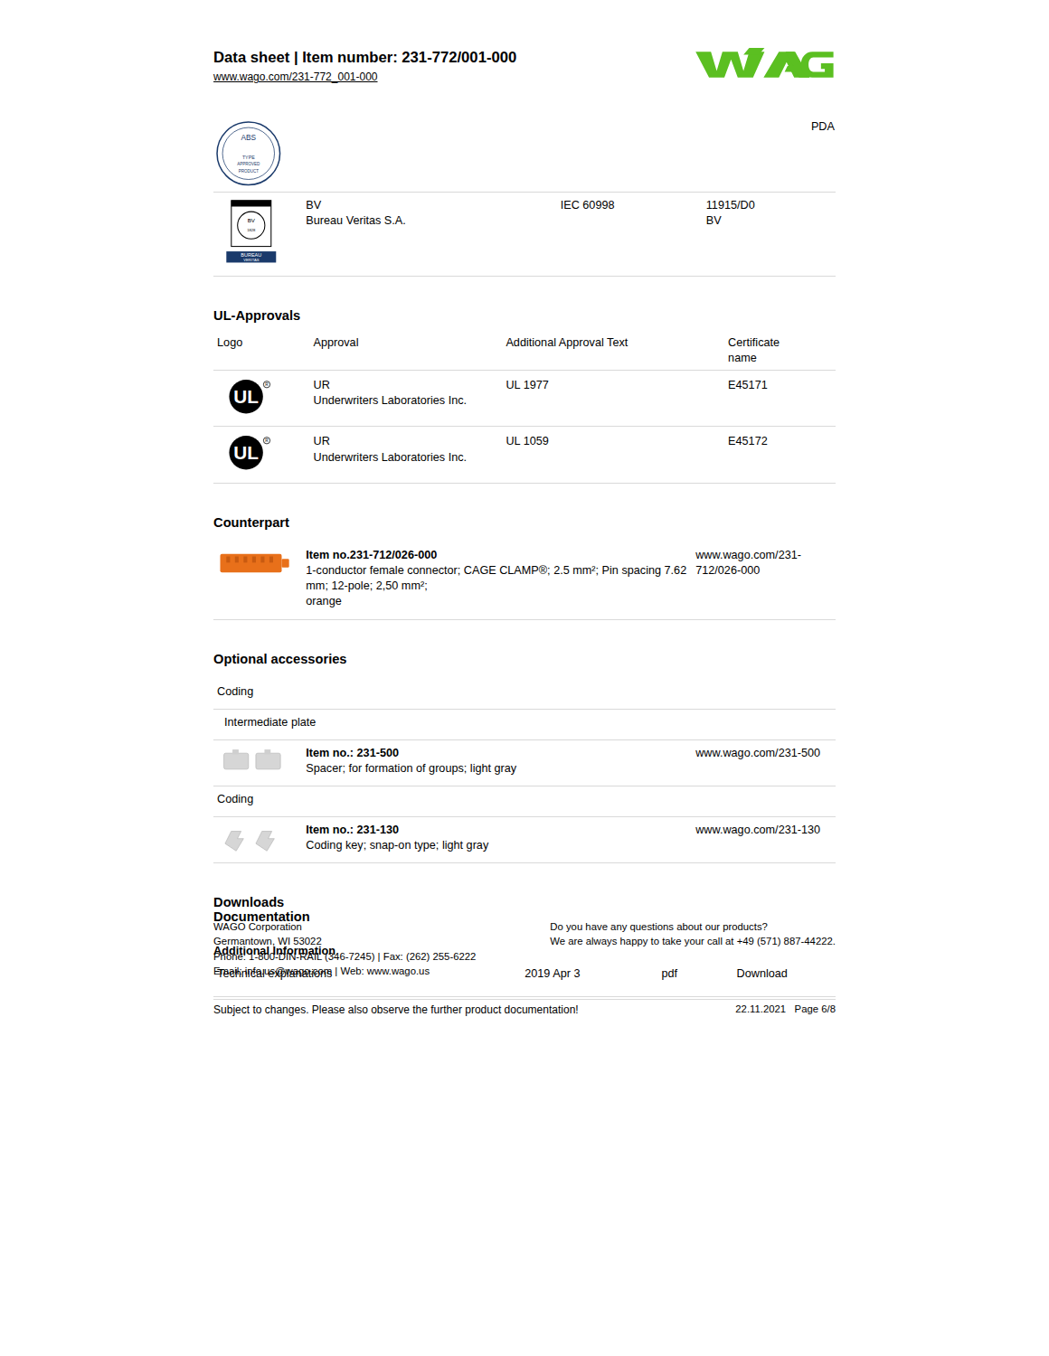Data sheet | Item number: 231-772/001-000
www.wago.com/231-772_001-000
| ABS TYPE APPROVED PRODUCT | | | PDA |
| BV 1828 BUREAU VERITAS | BV Bureau Veritas S.A. | IEC 60998 | 11915/D0 BV |
UL-Approvals
| Logo | Approval | Additional Approval Text | Certificate name |
| --- | --- | --- | --- |
| UL R | UR Underwriters Laboratories Inc. | UL 1977 | E45171 |
| UL R | UR Underwriters Laboratories Inc. | UL 1059 | E45172 |
Counterpart
| | Item no.231-712/026-000 1-conductor female connector; CAGE CLAMP®; 2.5 mm²; Pin spacing 7.62 mm; 12-pole; 2,50 mm²; orange | www.wago.com/231-712/026-000 |
Optional accessories
| Coding |
| Intermediate plate |
| | Item no.: 231-500 Spacer; for formation of groups; light gray | www.wago.com/231-500 |
| Coding |
| | Item no.: 231-130 Coding key; snap-on type; light gray | www.wago.com/231-130 |
Downloads
Documentation
Additional Information
| Technical explanations | 2019 Apr 3 | pdf | Download |
Subject to changes. Please also observe the further product documentation!
WAGO Corporation
Germantown, WI 53022
Phone: 1-800-DIN-RAIL (346-7245) | Fax: (262) 255-6222
Email: info.us@wago.com | Web: www.wago.us
Do you have any questions about our products?
We are always happy to take your call at +49 (571) 887-44222.
22.11.2021 Page 6/8